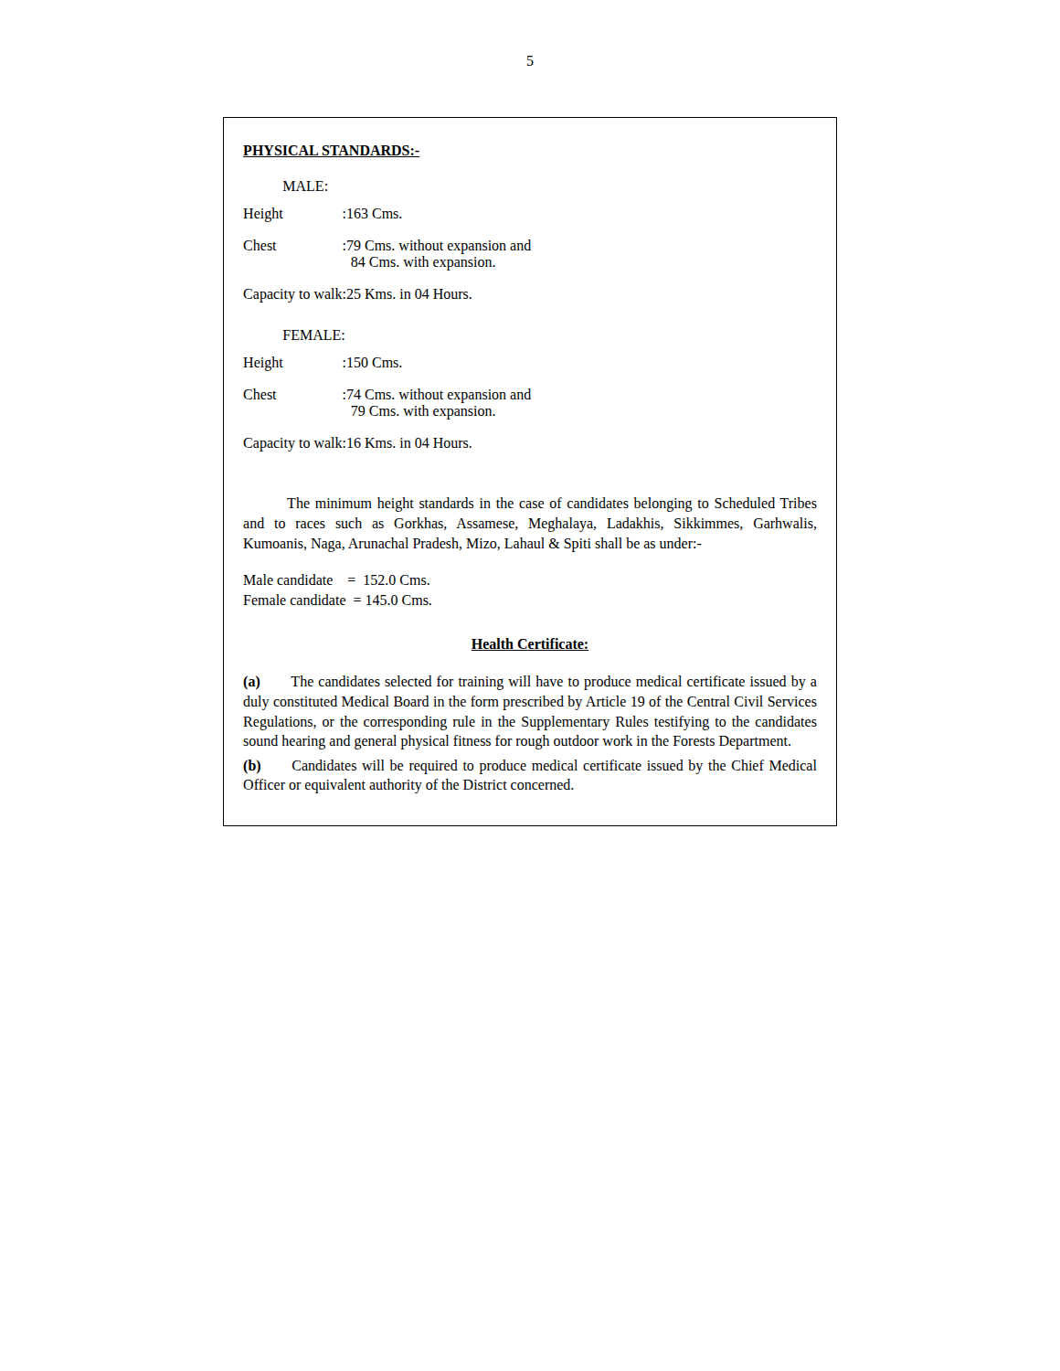5
PHYSICAL STANDARDS:-
MALE:
| Height | : | 163 Cms. |
| Chest | : | 79 Cms. without expansion and 84 Cms. with expansion. |
| Capacity to walk | : | 25 Kms. in 04 Hours. |
FEMALE:
| Height | : | 150 Cms. |
| Chest | : | 74 Cms. without expansion and 79 Cms. with expansion. |
| Capacity to walk | : | 16 Kms. in 04 Hours. |
The minimum height standards in the case of candidates belonging to Scheduled Tribes and to races such as Gorkhas, Assamese, Meghalaya, Ladakhis, Sikkimmes, Garhwalis, Kumoanis, Naga, Arunachal Pradesh, Mizo, Lahaul & Spiti shall be as under:-
Male candidate = 152.0 Cms.
Female candidate = 145.0 Cms.
Health Certificate:
(a) The candidates selected for training will have to produce medical certificate issued by a duly constituted Medical Board in the form prescribed by Article 19 of the Central Civil Services Regulations, or the corresponding rule in the Supplementary Rules testifying to the candidates sound hearing and general physical fitness for rough outdoor work in the Forests Department.
(b) Candidates will be required to produce medical certificate issued by the Chief Medical Officer or equivalent authority of the District concerned.